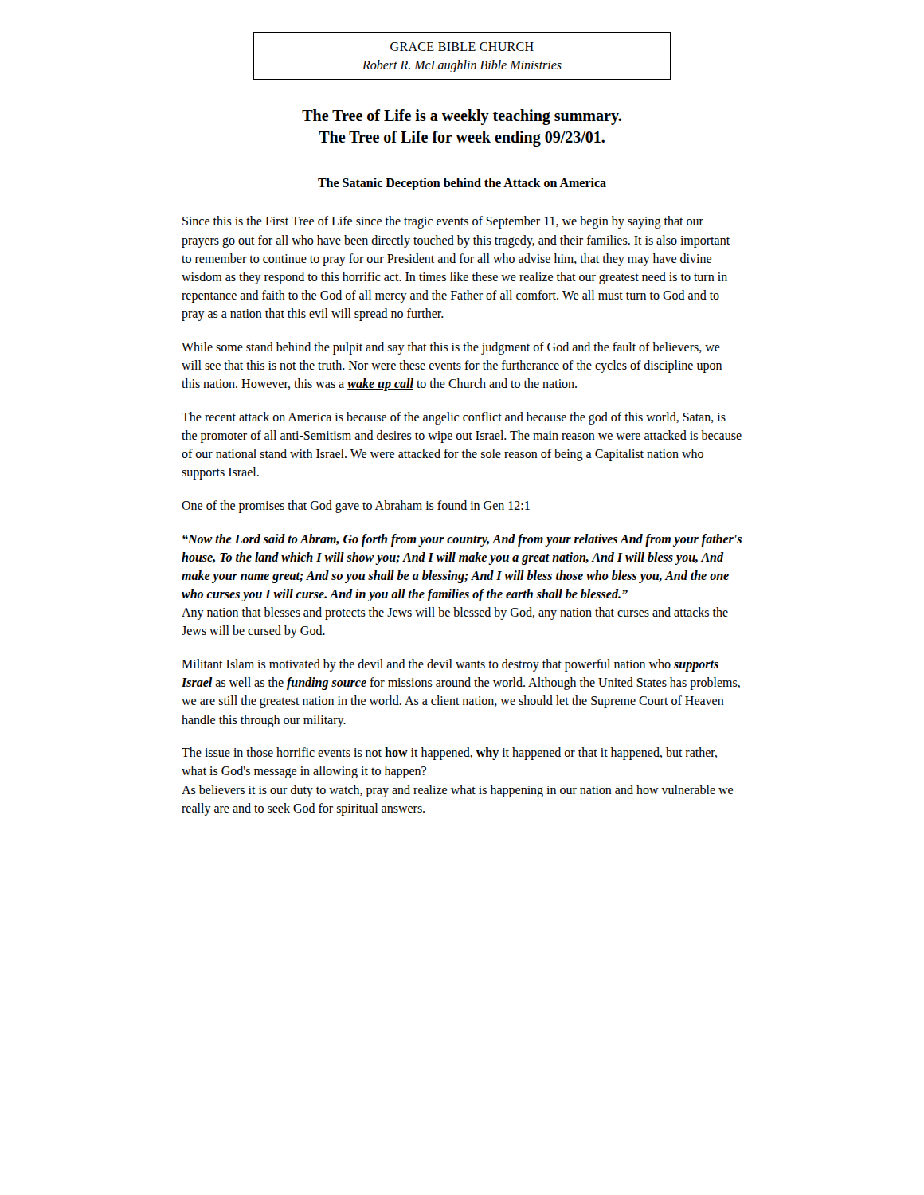GRACE BIBLE CHURCH Robert R. McLaughlin Bible Ministries
The Tree of Life is a weekly teaching summary.
The Tree of Life for week ending 09/23/01.
The Satanic Deception behind the Attack on America
Since this is the First Tree of Life since the tragic events of September 11, we begin by saying that our prayers go out for all who have been directly touched by this tragedy, and their families. It is also important to remember to continue to pray for our President and for all who advise him, that they may have divine wisdom as they respond to this horrific act. In times like these we realize that our greatest need is to turn in repentance and faith to the God of all mercy and the Father of all comfort. We all must turn to God and to pray as a nation that this evil will spread no further.
While some stand behind the pulpit and say that this is the judgment of God and the fault of believers, we will see that this is not the truth. Nor were these events for the furtherance of the cycles of discipline upon this nation. However, this was a wake up call to the Church and to the nation.
The recent attack on America is because of the angelic conflict and because the god of this world, Satan, is the promoter of all anti-Semitism and desires to wipe out Israel. The main reason we were attacked is because of our national stand with Israel. We were attacked for the sole reason of being a Capitalist nation who supports Israel.
One of the promises that God gave to Abraham is found in Gen 12:1
“Now the Lord said to Abram, Go forth from your country, And from your relatives And from your father's house, To the land which I will show you; And I will make you a great nation, And I will bless you, And make your name great; And so you shall be a blessing; And I will bless those who bless you, And the one who curses you I will curse. And in you all the families of the earth shall be blessed.”
Any nation that blesses and protects the Jews will be blessed by God, any nation that curses and attacks the Jews will be cursed by God.
Militant Islam is motivated by the devil and the devil wants to destroy that powerful nation who supports Israel as well as the funding source for missions around the world. Although the United States has problems, we are still the greatest nation in the world. As a client nation, we should let the Supreme Court of Heaven handle this through our military.
The issue in those horrific events is not how it happened, why it happened or that it happened, but rather, what is God's message in allowing it to happen?
As believers it is our duty to watch, pray and realize what is happening in our nation and how vulnerable we really are and to seek God for spiritual answers.